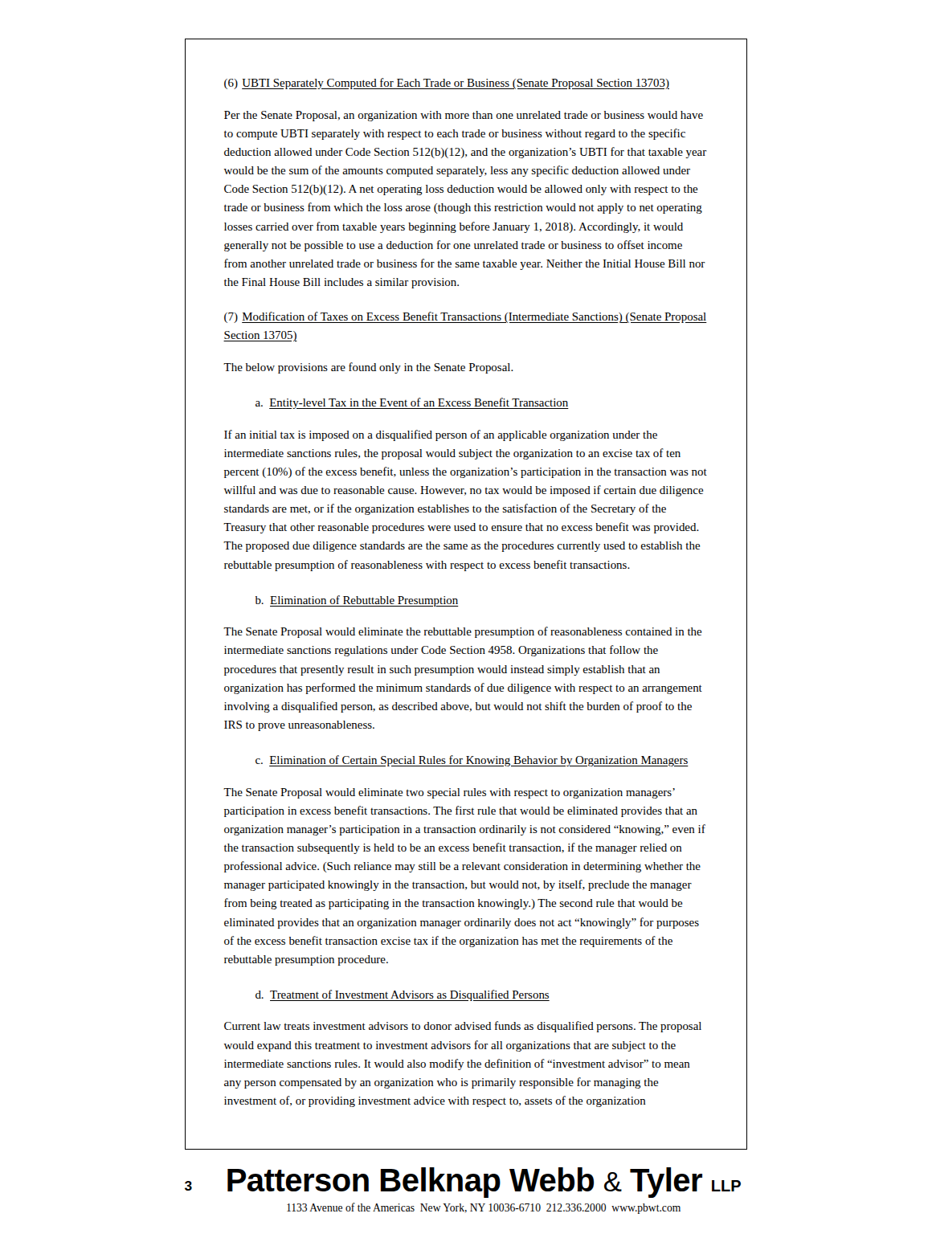(6) UBTI Separately Computed for Each Trade or Business (Senate Proposal Section 13703)
Per the Senate Proposal, an organization with more than one unrelated trade or business would have to compute UBTI separately with respect to each trade or business without regard to the specific deduction allowed under Code Section 512(b)(12), and the organization’s UBTI for that taxable year would be the sum of the amounts computed separately, less any specific deduction allowed under Code Section 512(b)(12). A net operating loss deduction would be allowed only with respect to the trade or business from which the loss arose (though this restriction would not apply to net operating losses carried over from taxable years beginning before January 1, 2018). Accordingly, it would generally not be possible to use a deduction for one unrelated trade or business to offset income from another unrelated trade or business for the same taxable year. Neither the Initial House Bill nor the Final House Bill includes a similar provision.
(7) Modification of Taxes on Excess Benefit Transactions (Intermediate Sanctions) (Senate Proposal Section 13705)
The below provisions are found only in the Senate Proposal.
a. Entity-level Tax in the Event of an Excess Benefit Transaction
If an initial tax is imposed on a disqualified person of an applicable organization under the intermediate sanctions rules, the proposal would subject the organization to an excise tax of ten percent (10%) of the excess benefit, unless the organization’s participation in the transaction was not willful and was due to reasonable cause. However, no tax would be imposed if certain due diligence standards are met, or if the organization establishes to the satisfaction of the Secretary of the Treasury that other reasonable procedures were used to ensure that no excess benefit was provided. The proposed due diligence standards are the same as the procedures currently used to establish the rebuttable presumption of reasonableness with respect to excess benefit transactions.
b. Elimination of Rebuttable Presumption
The Senate Proposal would eliminate the rebuttable presumption of reasonableness contained in the intermediate sanctions regulations under Code Section 4958. Organizations that follow the procedures that presently result in such presumption would instead simply establish that an organization has performed the minimum standards of due diligence with respect to an arrangement involving a disqualified person, as described above, but would not shift the burden of proof to the IRS to prove unreasonableness.
c. Elimination of Certain Special Rules for Knowing Behavior by Organization Managers
The Senate Proposal would eliminate two special rules with respect to organization managers’ participation in excess benefit transactions. The first rule that would be eliminated provides that an organization manager’s participation in a transaction ordinarily is not considered “knowing,” even if the transaction subsequently is held to be an excess benefit transaction, if the manager relied on professional advice. (Such reliance may still be a relevant consideration in determining whether the manager participated knowingly in the transaction, but would not, by itself, preclude the manager from being treated as participating in the transaction knowingly.) The second rule that would be eliminated provides that an organization manager ordinarily does not act “knowingly” for purposes of the excess benefit transaction excise tax if the organization has met the requirements of the rebuttable presumption procedure.
d. Treatment of Investment Advisors as Disqualified Persons
Current law treats investment advisors to donor advised funds as disqualified persons. The proposal would expand this treatment to investment advisors for all organizations that are subject to the intermediate sanctions rules. It would also modify the definition of “investment advisor” to mean any person compensated by an organization who is primarily responsible for managing the investment of, or providing investment advice with respect to, assets of the organization
3
Patterson Belknap Webb & Tyler LLP
1133 Avenue of the Americas New York, NY 10036-6710 212.336.2000 www.pbwt.com